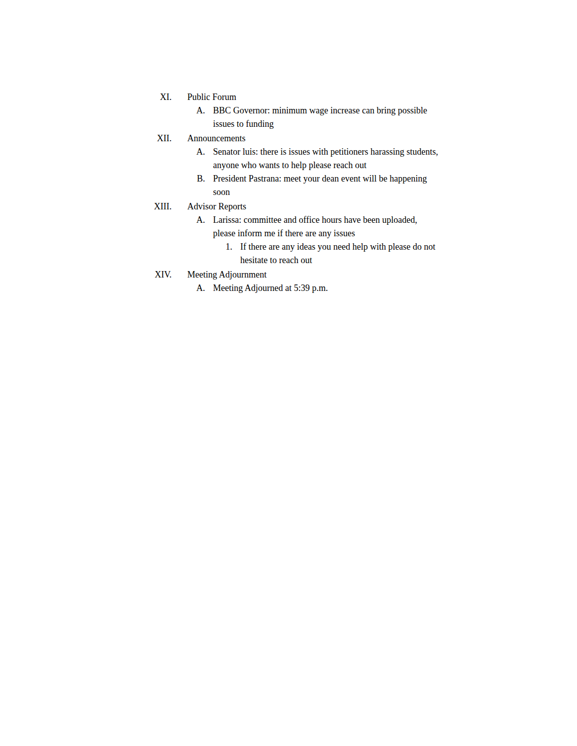Public Forum
BBC Governor: minimum wage increase can bring possible issues to funding
Announcements
Senator luis: there is issues with petitioners harassing students, anyone who wants to help please reach out
President Pastrana: meet your dean event will be happening soon
Advisor Reports
Larissa: committee and office hours have been uploaded, please inform me if there are any issues
If there are any ideas you need help with please do not hesitate to reach out
Meeting Adjournment
Meeting Adjourned at 5:39 p.m.